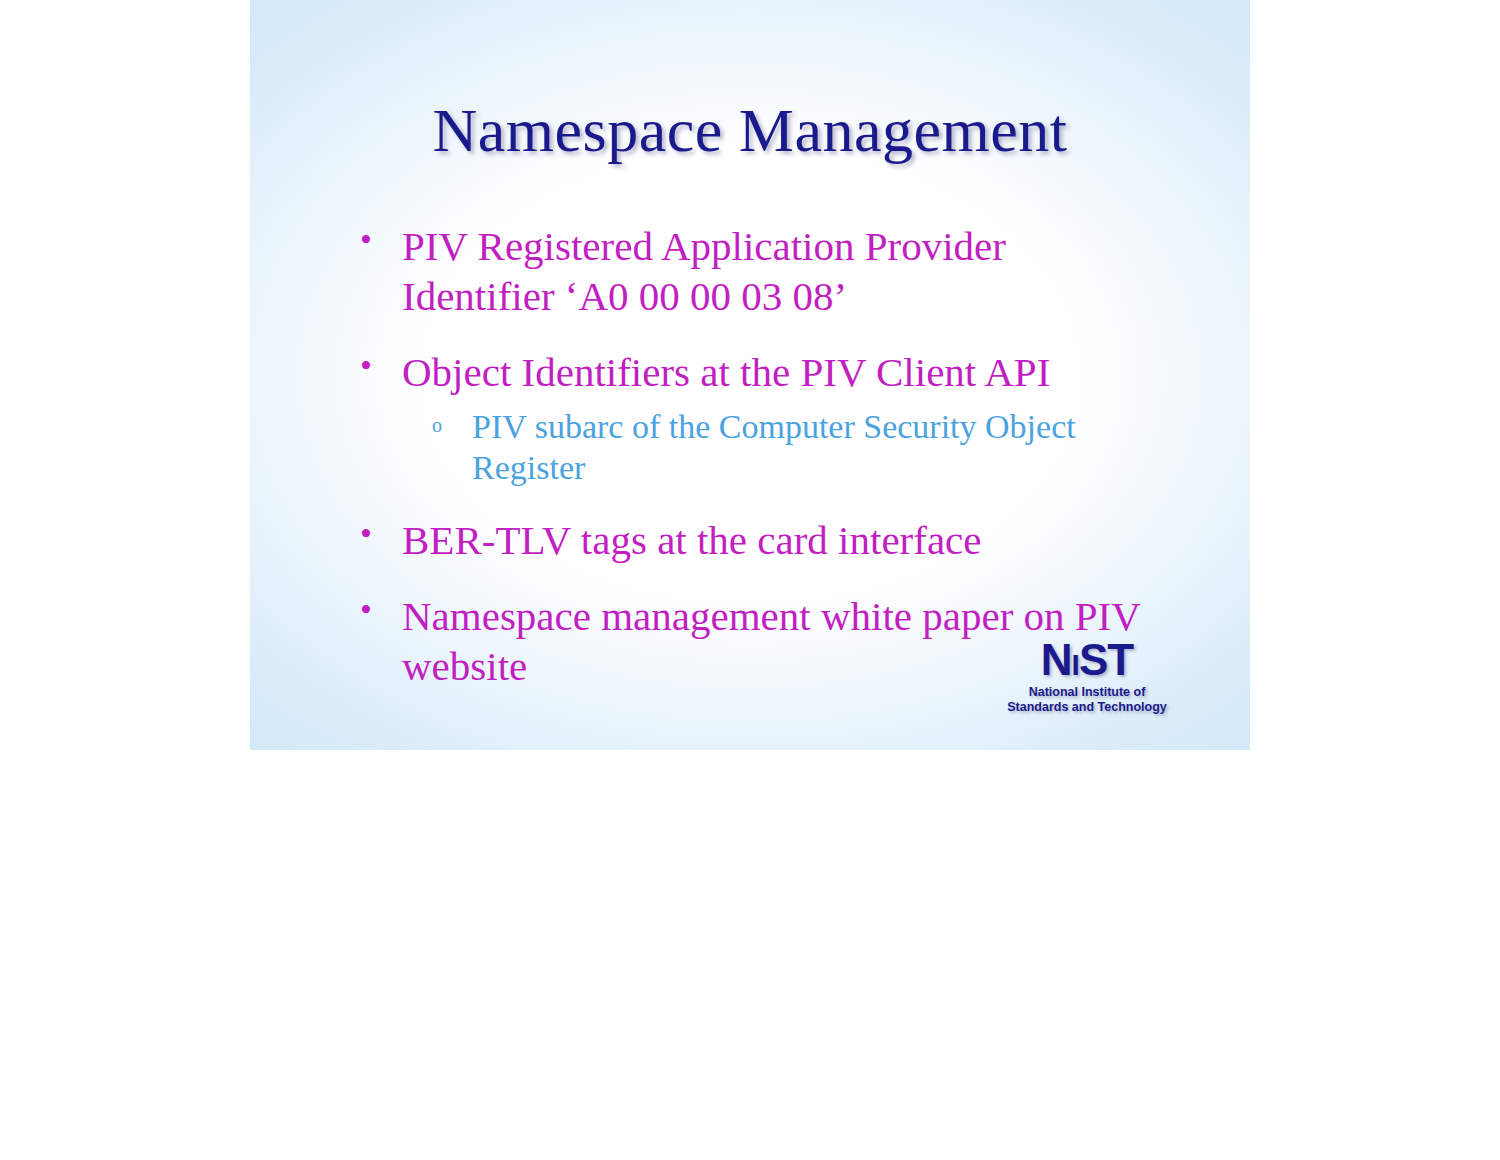Namespace Management
PIV Registered Application Provider Identifier ‘A0 00 00 03 08’
Object Identifiers at the PIV Client API
PIV subarc of the Computer Security Object Register
BER-TLV tags at the card interface
Namespace management white paper on PIV website
NIST
National Institute of
Standards and Technology